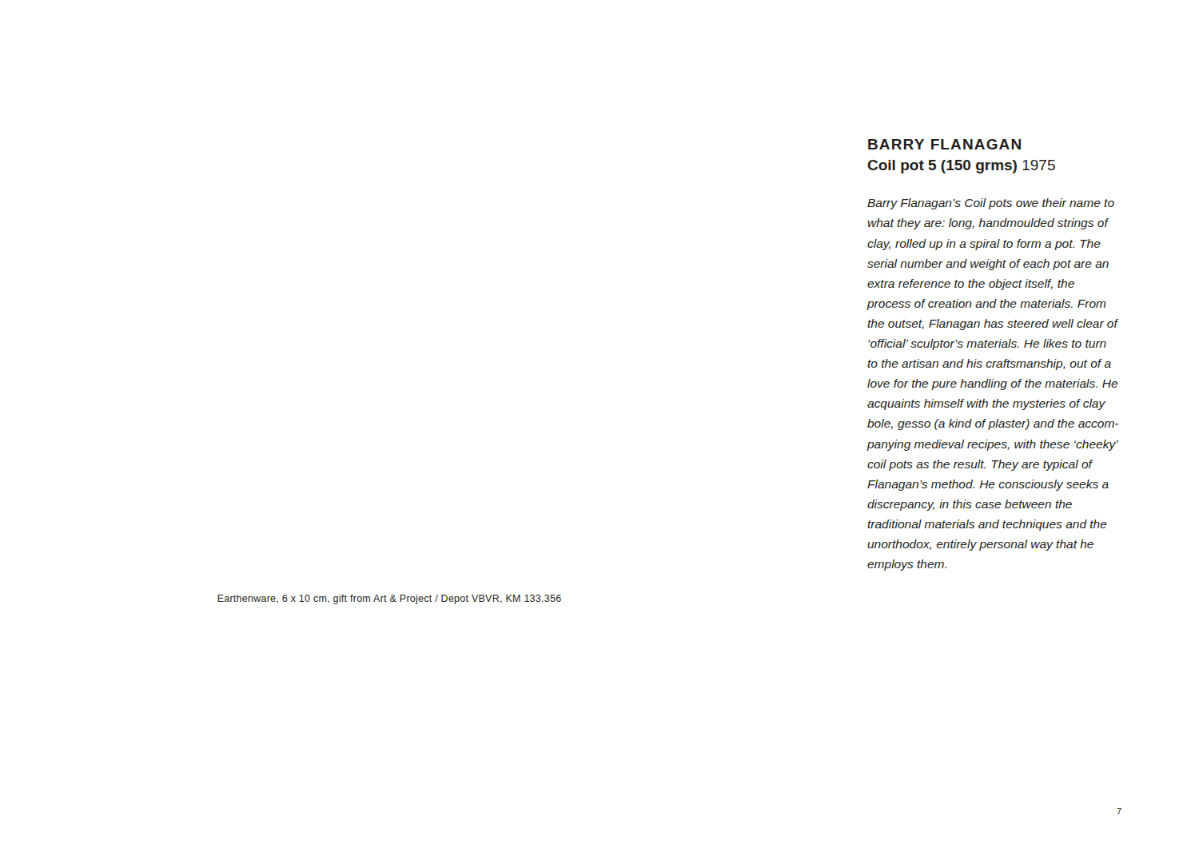Earthenware, 6 x 10 cm, gift from Art & Project / Depot VBVR, KM 133.356
BARRY FLANAGAN
Coil pot 5 (150 grms) 1975
Barry Flanagan’s Coil pots owe their name to what they are: long, handmoulded strings of clay, rolled up in a spiral to form a pot. The serial number and weight of each pot are an extra reference to the object itself, the process of creation and the materials. From the outset, Flanagan has steered well clear of ‘official’ sculptor’s materials. He likes to turn to the artisan and his craftsmanship, out of a love for the pure handling of the materials. He acquaints himself with the mysteries of clay bole, gesso (a kind of plaster) and the accom­panying medieval recipes, with these ‘cheeky’ coil pots as the result. They are typical of Flanagan’s method. He consciously seeks a discrepancy, in this case between the traditional materials and techniques and the unorthodox, entirely personal way that he employs them.
7